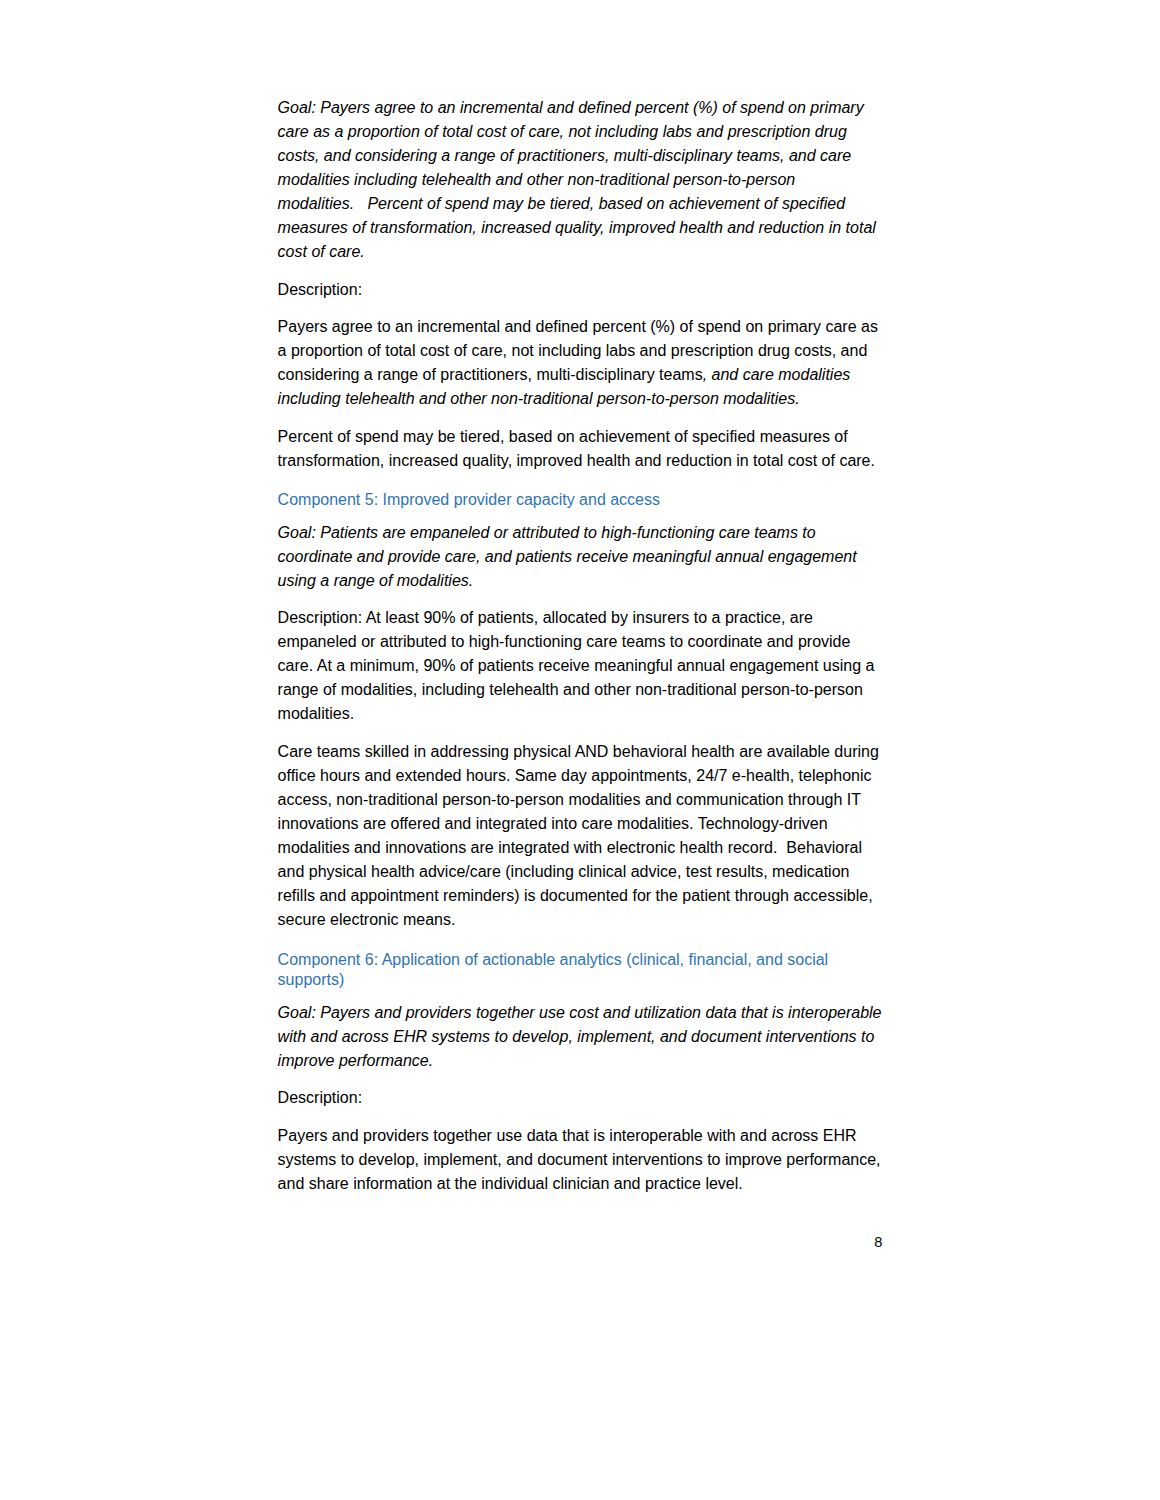Goal: Payers agree to an incremental and defined percent (%) of spend on primary care as a proportion of total cost of care, not including labs and prescription drug costs, and considering a range of practitioners, multi-disciplinary teams, and care modalities including telehealth and other non-traditional person-to-person modalities. Percent of spend may be tiered, based on achievement of specified measures of transformation, increased quality, improved health and reduction in total cost of care.
Description:
Payers agree to an incremental and defined percent (%) of spend on primary care as a proportion of total cost of care, not including labs and prescription drug costs, and considering a range of practitioners, multi-disciplinary teams, and care modalities including telehealth and other non-traditional person-to-person modalities.
Percent of spend may be tiered, based on achievement of specified measures of transformation, increased quality, improved health and reduction in total cost of care.
Component 5: Improved provider capacity and access
Goal: Patients are empaneled or attributed to high-functioning care teams to coordinate and provide care, and patients receive meaningful annual engagement using a range of modalities.
Description: At least 90% of patients, allocated by insurers to a practice, are empaneled or attributed to high-functioning care teams to coordinate and provide care. At a minimum, 90% of patients receive meaningful annual engagement using a range of modalities, including telehealth and other non-traditional person-to-person modalities.
Care teams skilled in addressing physical AND behavioral health are available during office hours and extended hours. Same day appointments, 24/7 e-health, telephonic access, non-traditional person-to-person modalities and communication through IT innovations are offered and integrated into care modalities. Technology-driven modalities and innovations are integrated with electronic health record. Behavioral and physical health advice/care (including clinical advice, test results, medication refills and appointment reminders) is documented for the patient through accessible, secure electronic means.
Component 6: Application of actionable analytics (clinical, financial, and social supports)
Goal: Payers and providers together use cost and utilization data that is interoperable with and across EHR systems to develop, implement, and document interventions to improve performance.
Description:
Payers and providers together use data that is interoperable with and across EHR systems to develop, implement, and document interventions to improve performance, and share information at the individual clinician and practice level.
8